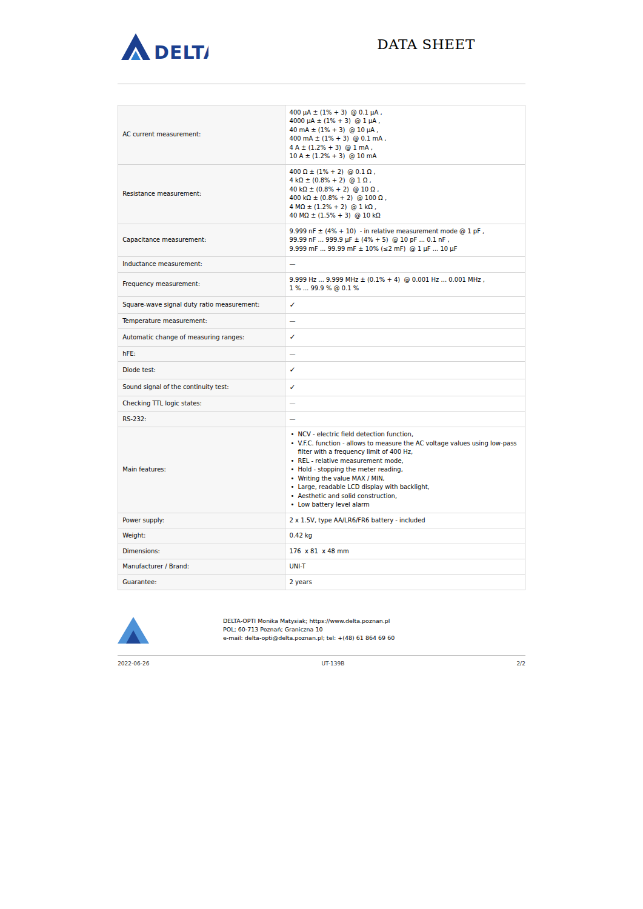DELTA
DATA SHEET
| AC current measurement: | 400 µA ± (1% + 3) @ 0.1 µA , 4000 µA ± (1% + 3) @ 1 µA , 40 mA ± (1% + 3) @ 10 µA , 400 mA ± (1% + 3) @ 0.1 mA , 4 A ± (1.2% + 3) @ 1 mA , 10 A ± (1.2% + 3) @ 10 mA |
| Resistance measurement: | 400 Ω ± (1% + 2) @ 0.1 Ω , 4 kΩ ± (0.8% + 2) @ 1 Ω , 40 kΩ ± (0.8% + 2) @ 10 Ω , 400 kΩ ± (0.8% + 2) @ 100 Ω , 4 MΩ ± (1.2% + 2) @ 1 kΩ , 40 MΩ ± (1.5% + 3) @ 10 kΩ |
| Capacitance measurement: | 9.999 nF ± (4% + 10) - in relative measurement mode @ 1 pF , 99.99 nF ... 999.9 µF ± (4% + 5) @ 10 pF ... 0.1 nF , 9.999 mF ... 99.99 mF ± 10% (≤2 mF) @ 1 µF ... 10 µF |
| Inductance measurement: | — |
| Frequency measurement: | 9.999 Hz ... 9.999 MHz ± (0.1% + 4) @ 0.001 Hz ... 0.001 MHz , 1 % ... 99.9 % @ 0.1 % |
| Square-wave signal duty ratio measurement: | ✓ |
| Temperature measurement: | — |
| Automatic change of measuring ranges: | ✓ |
| hFE: | — |
| Diode test: | ✓ |
| Sound signal of the continuity test: | ✓ |
| Checking TTL logic states: | — |
| RS-232: | — |
| Main features: | NCV - electric field detection function, V.F.C. function - allows to measure the AC voltage values using low-pass filter with a frequency limit of 400 Hz, REL - relative measurement mode, Hold - stopping the meter reading, Writing the value MAX / MIN, Large, readable LCD display with backlight, Aesthetic and solid construction, Low battery level alarm |
| Power supply: | 2 x 1.5V, type AA/LR6/FR6 battery - included |
| Weight: | 0.42 kg |
| Dimensions: | 176 x 81 x 48 mm |
| Manufacturer / Brand: | UNI-T |
| Guarantee: | 2 years |
DELTA-OPTI Monika Matysiak; https://www.delta.poznan.pl
POL; 60-713 Poznań; Graniczna 10
e-mail: delta-opti@delta.poznan.pl; tel: +(48) 61 864 69 60
2022-06-26 UT-139B 2/2